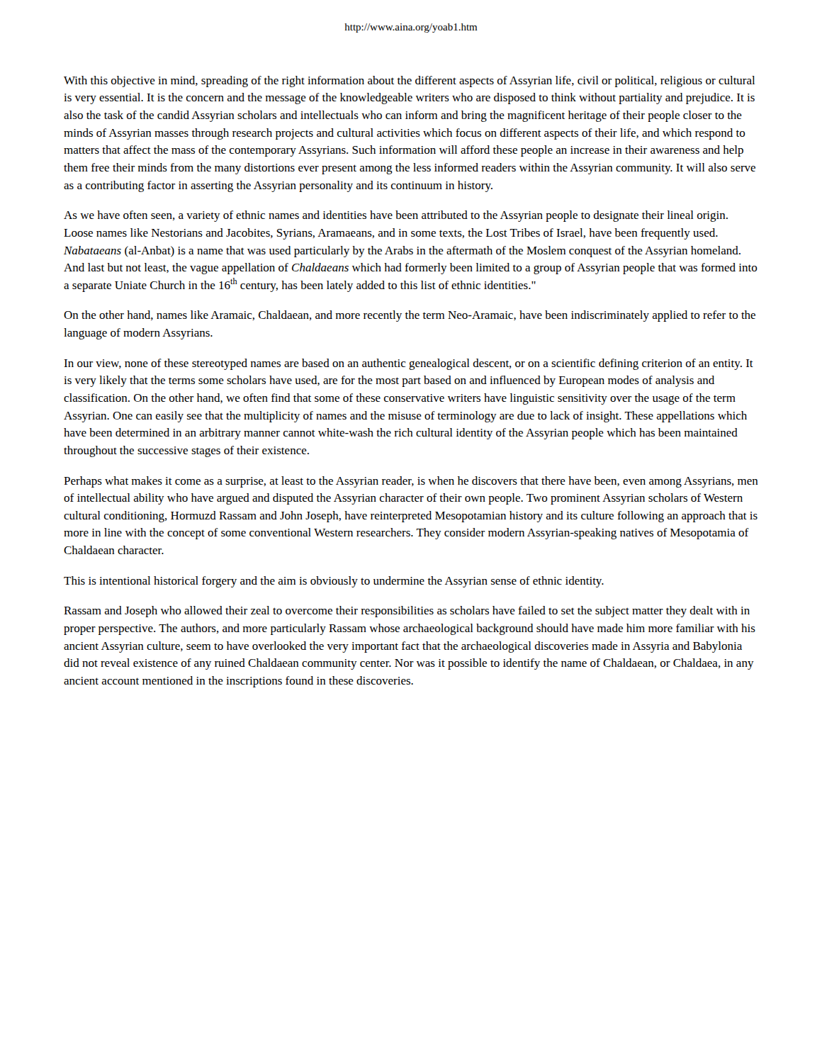http://www.aina.org/yoab1.htm
With this objective in mind, spreading of the right information about the different aspects of Assyrian life, civil or political, religious or cultural is very essential. It is the concern and the message of the knowledgeable writers who are disposed to think without partiality and prejudice. It is also the task of the candid Assyrian scholars and intellectuals who can inform and bring the magnificent heritage of their people closer to the minds of Assyrian masses through research projects and cultural activities which focus on different aspects of their life, and which respond to matters that affect the mass of the contemporary Assyrians. Such information will afford these people an increase in their awareness and help them free their minds from the many distortions ever present among the less informed readers within the Assyrian community. It will also serve as a contributing factor in asserting the Assyrian personality and its continuum in history.
As we have often seen, a variety of ethnic names and identities have been attributed to the Assyrian people to designate their lineal origin. Loose names like Nestorians and Jacobites, Syrians, Aramaeans, and in some texts, the Lost Tribes of Israel, have been frequently used. Nabataeans (al-Anbat) is a name that was used particularly by the Arabs in the aftermath of the Moslem conquest of the Assyrian homeland. And last but not least, the vague appellation of Chaldaeans which had formerly been limited to a group of Assyrian people that was formed into a separate Uniate Church in the 16th century, has been lately added to this list of ethnic identities."
On the other hand, names like Aramaic, Chaldaean, and more recently the term Neo-Aramaic, have been indiscriminately applied to refer to the language of modern Assyrians.
In our view, none of these stereotyped names are based on an authentic genealogical descent, or on a scientific defining criterion of an entity. It is very likely that the terms some scholars have used, are for the most part based on and influenced by European modes of analysis and classification. On the other hand, we often find that some of these conservative writers have linguistic sensitivity over the usage of the term Assyrian. One can easily see that the multiplicity of names and the misuse of terminology are due to lack of insight. These appellations which have been determined in an arbitrary manner cannot white-wash the rich cultural identity of the Assyrian people which has been maintained throughout the successive stages of their existence.
Perhaps what makes it come as a surprise, at least to the Assyrian reader, is when he discovers that there have been, even among Assyrians, men of intellectual ability who have argued and disputed the Assyrian character of their own people. Two prominent Assyrian scholars of Western cultural conditioning, Hormuzd Rassam and John Joseph, have reinterpreted Mesopotamian history and its culture following an approach that is more in line with the concept of some conventional Western researchers. They consider modern Assyrian-speaking natives of Mesopotamia of Chaldaean character.
This is intentional historical forgery and the aim is obviously to undermine the Assyrian sense of ethnic identity.
Rassam and Joseph who allowed their zeal to overcome their responsibilities as scholars have failed to set the subject matter they dealt with in proper perspective. The authors, and more particularly Rassam whose archaeological background should have made him more familiar with his ancient Assyrian culture, seem to have overlooked the very important fact that the archaeological discoveries made in Assyria and Babylonia did not reveal existence of any ruined Chaldaean community center. Nor was it possible to identify the name of Chaldaean, or Chaldaea, in any ancient account mentioned in the inscriptions found in these discoveries.